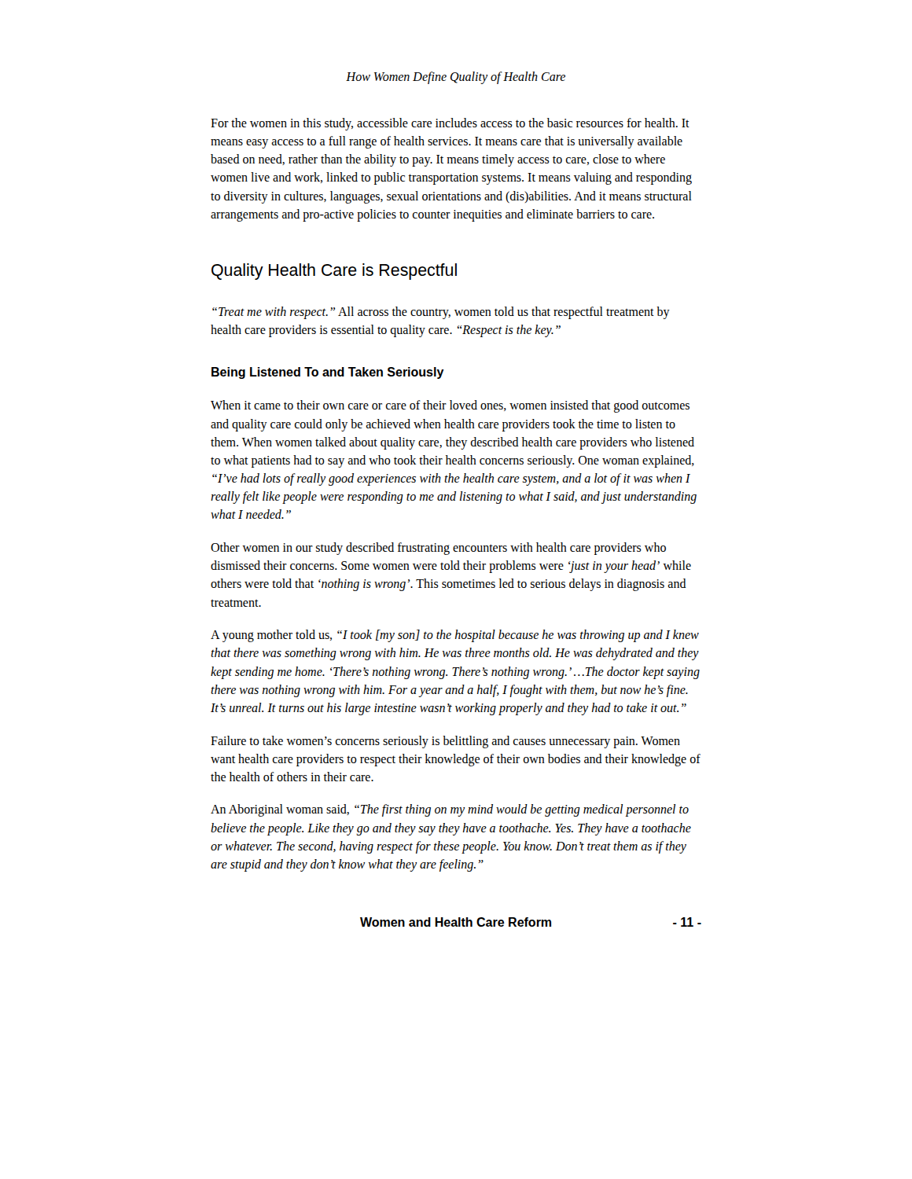How Women Define Quality of Health Care
For the women in this study, accessible care includes access to the basic resources for health. It means easy access to a full range of health services. It means care that is universally available based on need, rather than the ability to pay. It means timely access to care, close to where women live and work, linked to public transportation systems. It means valuing and responding to diversity in cultures, languages, sexual orientations and (dis)abilities. And it means structural arrangements and pro-active policies to counter inequities and eliminate barriers to care.
Quality Health Care is Respectful
“Treat me with respect.” All across the country, women told us that respectful treatment by health care providers is essential to quality care. “Respect is the key.”
Being Listened To and Taken Seriously
When it came to their own care or care of their loved ones, women insisted that good outcomes and quality care could only be achieved when health care providers took the time to listen to them. When women talked about quality care, they described health care providers who listened to what patients had to say and who took their health concerns seriously. One woman explained, “I’ve had lots of really good experiences with the health care system, and a lot of it was when I really felt like people were responding to me and listening to what I said, and just understanding what I needed.”
Other women in our study described frustrating encounters with health care providers who dismissed their concerns. Some women were told their problems were ‘just in your head’ while others were told that ‘nothing is wrong’. This sometimes led to serious delays in diagnosis and treatment.
A young mother told us, “I took [my son] to the hospital because he was throwing up and I knew that there was something wrong with him. He was three months old. He was dehydrated and they kept sending me home. ‘There’s nothing wrong. There’s nothing wrong.’ …The doctor kept saying there was nothing wrong with him. For a year and a half, I fought with them, but now he’s fine. It’s unreal. It turns out his large intestine wasn’t working properly and they had to take it out.”
Failure to take women’s concerns seriously is belittling and causes unnecessary pain. Women want health care providers to respect their knowledge of their own bodies and their knowledge of the health of others in their care.
An Aboriginal woman said, “The first thing on my mind would be getting medical personnel to believe the people. Like they go and they say they have a toothache. Yes. They have a toothache or whatever. The second, having respect for these people. You know. Don’t treat them as if they are stupid and they don’t know what they are feeling.”
Women and Health Care Reform - 11 -